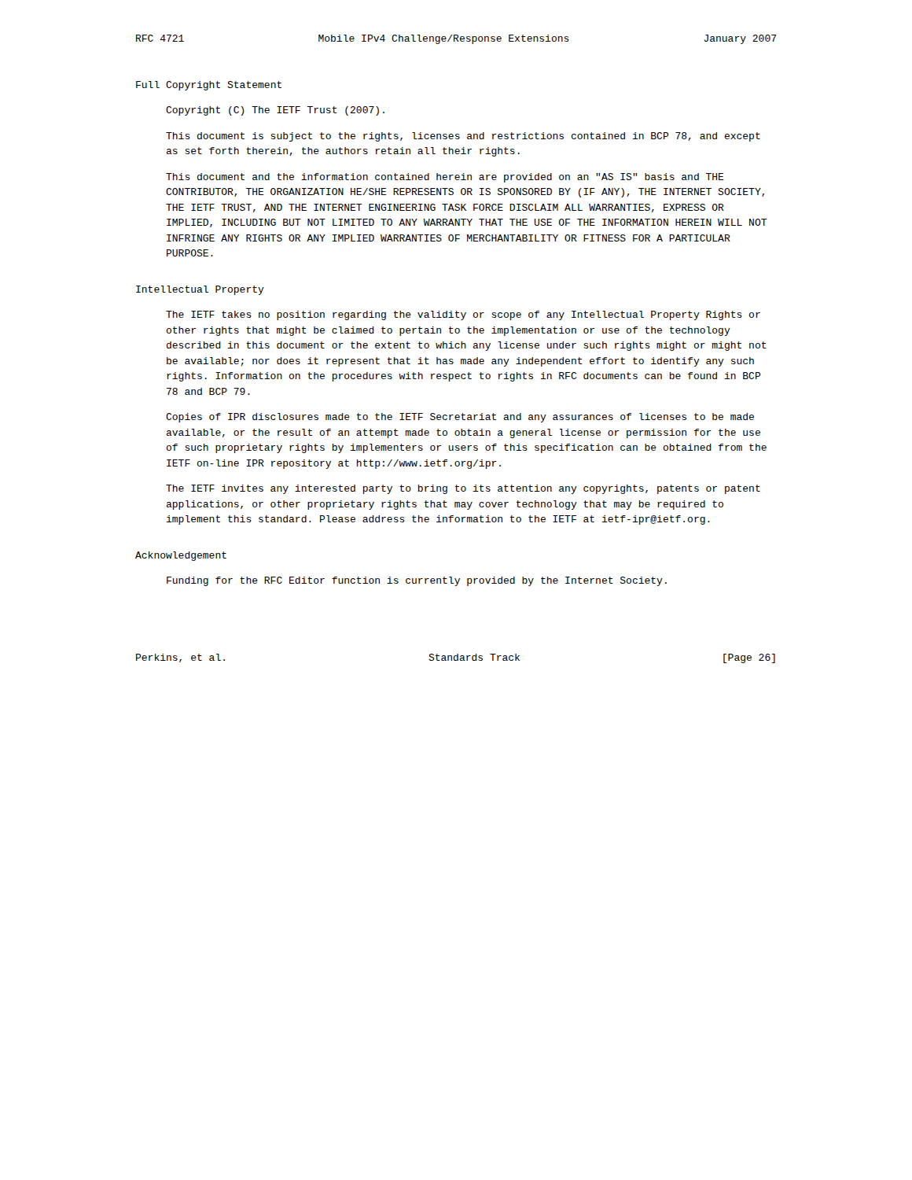RFC 4721 Mobile IPv4 Challenge/Response Extensions January 2007
Full Copyright Statement
Copyright (C) The IETF Trust (2007).
This document is subject to the rights, licenses and restrictions contained in BCP 78, and except as set forth therein, the authors retain all their rights.
This document and the information contained herein are provided on an "AS IS" basis and THE CONTRIBUTOR, THE ORGANIZATION HE/SHE REPRESENTS OR IS SPONSORED BY (IF ANY), THE INTERNET SOCIETY, THE IETF TRUST, AND THE INTERNET ENGINEERING TASK FORCE DISCLAIM ALL WARRANTIES, EXPRESS OR IMPLIED, INCLUDING BUT NOT LIMITED TO ANY WARRANTY THAT THE USE OF THE INFORMATION HEREIN WILL NOT INFRINGE ANY RIGHTS OR ANY IMPLIED WARRANTIES OF MERCHANTABILITY OR FITNESS FOR A PARTICULAR PURPOSE.
Intellectual Property
The IETF takes no position regarding the validity or scope of any Intellectual Property Rights or other rights that might be claimed to pertain to the implementation or use of the technology described in this document or the extent to which any license under such rights might or might not be available; nor does it represent that it has made any independent effort to identify any such rights. Information on the procedures with respect to rights in RFC documents can be found in BCP 78 and BCP 79.
Copies of IPR disclosures made to the IETF Secretariat and any assurances of licenses to be made available, or the result of an attempt made to obtain a general license or permission for the use of such proprietary rights by implementers or users of this specification can be obtained from the IETF on-line IPR repository at http://www.ietf.org/ipr.
The IETF invites any interested party to bring to its attention any copyrights, patents or patent applications, or other proprietary rights that may cover technology that may be required to implement this standard. Please address the information to the IETF at ietf-ipr@ietf.org.
Acknowledgement
Funding for the RFC Editor function is currently provided by the Internet Society.
Perkins, et al. Standards Track [Page 26]